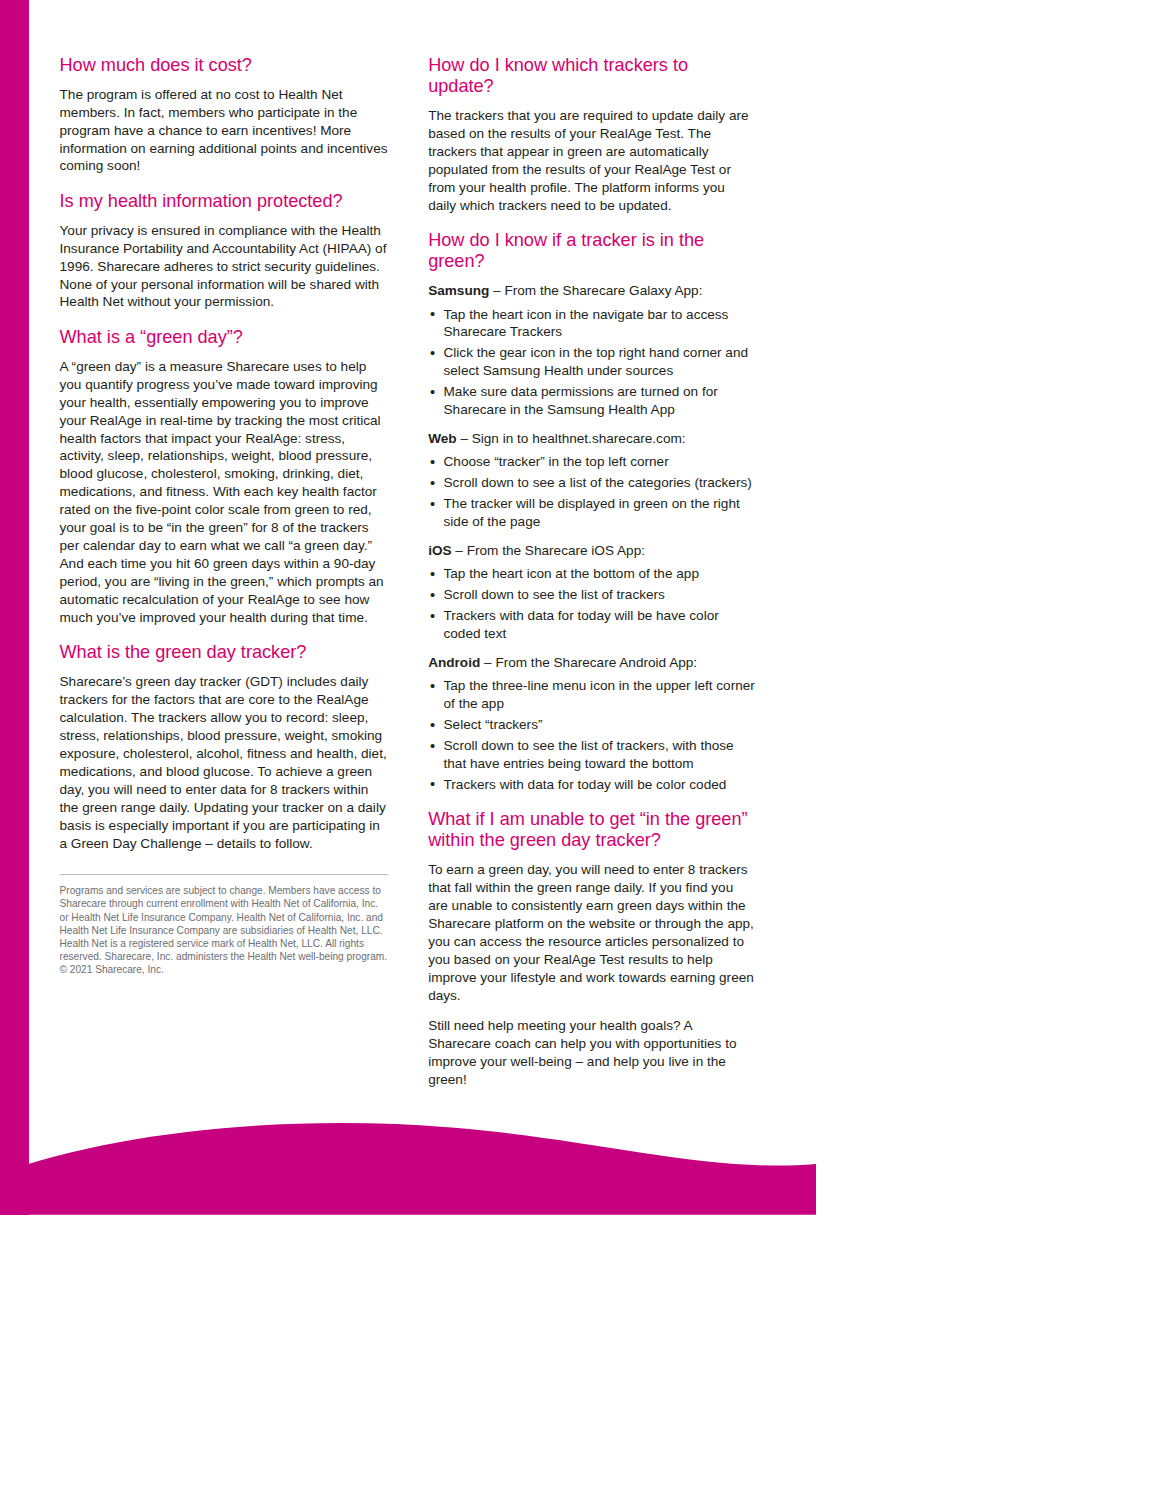How much does it cost?
The program is offered at no cost to Health Net members. In fact, members who participate in the program have a chance to earn incentives! More information on earning additional points and incentives coming soon!
Is my health information protected?
Your privacy is ensured in compliance with the Health Insurance Portability and Accountability Act (HIPAA) of 1996. Sharecare adheres to strict security guidelines. None of your personal information will be shared with Health Net without your permission.
What is a “green day”?
A “green day” is a measure Sharecare uses to help you quantify progress you’ve made toward improving your health, essentially empowering you to improve your RealAge in real-time by tracking the most critical health factors that impact your RealAge: stress, activity, sleep, relationships, weight, blood pressure, blood glucose, cholesterol, smoking, drinking, diet, medications, and fitness. With each key health factor rated on the five-point color scale from green to red, your goal is to be “in the green” for 8 of the trackers per calendar day to earn what we call “a green day.” And each time you hit 60 green days within a 90-day period, you are “living in the green,” which prompts an automatic recalculation of your RealAge to see how much you’ve improved your health during that time.
What is the green day tracker?
Sharecare’s green day tracker (GDT) includes daily trackers for the factors that are core to the RealAge calculation. The trackers allow you to record: sleep, stress, relationships, blood pressure, weight, smoking exposure, cholesterol, alcohol, fitness and health, diet, medications, and blood glucose. To achieve a green day, you will need to enter data for 8 trackers within the green range daily. Updating your tracker on a daily basis is especially important if you are participating in a Green Day Challenge – details to follow.
Programs and services are subject to change. Members have access to Sharecare through current enrollment with Health Net of California, Inc. or Health Net Life Insurance Company. Health Net of California, Inc. and Health Net Life Insurance Company are subsidiaries of Health Net, LLC. Health Net is a registered service mark of Health Net, LLC. All rights reserved. Sharecare, Inc. administers the Health Net well-being program. © 2021 Sharecare, Inc.
How do I know which trackers to update?
The trackers that you are required to update daily are based on the results of your RealAge Test. The trackers that appear in green are automatically populated from the results of your RealAge Test or from your health profile. The platform informs you daily which trackers need to be updated.
How do I know if a tracker is in the green?
Samsung – From the Sharecare Galaxy App:
Tap the heart icon in the navigate bar to access Sharecare Trackers
Click the gear icon in the top right hand corner and select Samsung Health under sources
Make sure data permissions are turned on for Sharecare in the Samsung Health App
Web – Sign in to healthnet.sharecare.com:
Choose “tracker” in the top left corner
Scroll down to see a list of the categories (trackers)
The tracker will be displayed in green on the right side of the page
iOS – From the Sharecare iOS App:
Tap the heart icon at the bottom of the app
Scroll down to see the list of trackers
Trackers with data for today will be have color coded text
Android – From the Sharecare Android App:
Tap the three-line menu icon in the upper left corner of the app
Select “trackers”
Scroll down to see the list of trackers, with those that have entries being toward the bottom
Trackers with data for today will be color coded
What if I am unable to get “in the green” within the green day tracker?
To earn a green day, you will need to enter 8 trackers that fall within the green range daily. If you find you are unable to consistently earn green days within the Sharecare platform on the website or through the app, you can access the resource articles personalized to you based on your RealAge Test results to help improve your lifestyle and work towards earning green days.
Still need help meeting your health goals? A Sharecare coach can help you with opportunities to improve your well-being – and help you live in the green!